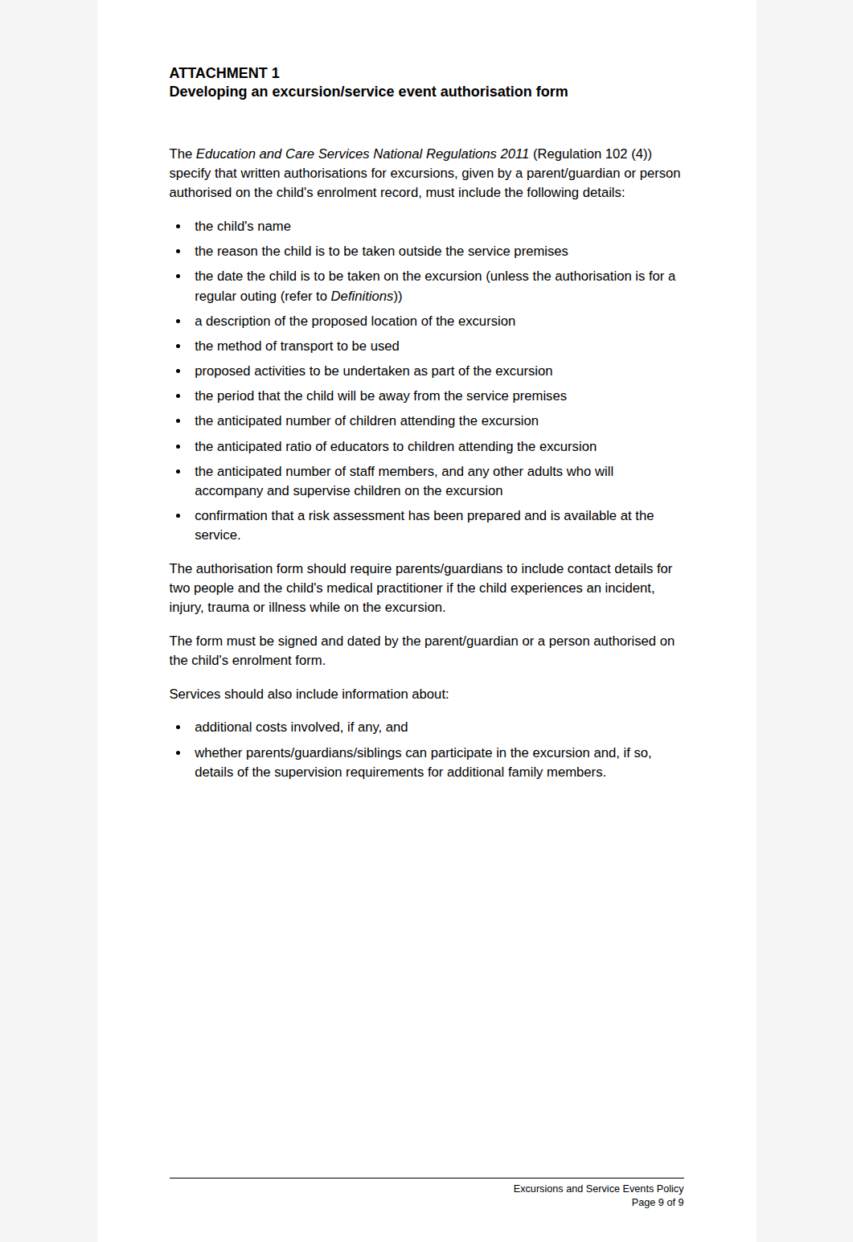ATTACHMENT 1Developing an excursion/service event authorisation form
The Education and Care Services National Regulations 2011 (Regulation 102 (4)) specify that written authorisations for excursions, given by a parent/guardian or person authorised on the child's enrolment record, must include the following details:
the child's name
the reason the child is to be taken outside the service premises
the date the child is to be taken on the excursion (unless the authorisation is for a regular outing (refer to Definitions))
a description of the proposed location of the excursion
the method of transport to be used
proposed activities to be undertaken as part of the excursion
the period that the child will be away from the service premises
the anticipated number of children attending the excursion
the anticipated ratio of educators to children attending the excursion
the anticipated number of staff members, and any other adults who will accompany and supervise children on the excursion
confirmation that a risk assessment has been prepared and is available at the service.
The authorisation form should require parents/guardians to include contact details for two people and the child's medical practitioner if the child experiences an incident, injury, trauma or illness while on the excursion.
The form must be signed and dated by the parent/guardian or a person authorised on the child's enrolment form.
Services should also include information about:
additional costs involved, if any, and
whether parents/guardians/siblings can participate in the excursion and, if so, details of the supervision requirements for additional family members.
Excursions and Service Events Policy
Page 9 of 9